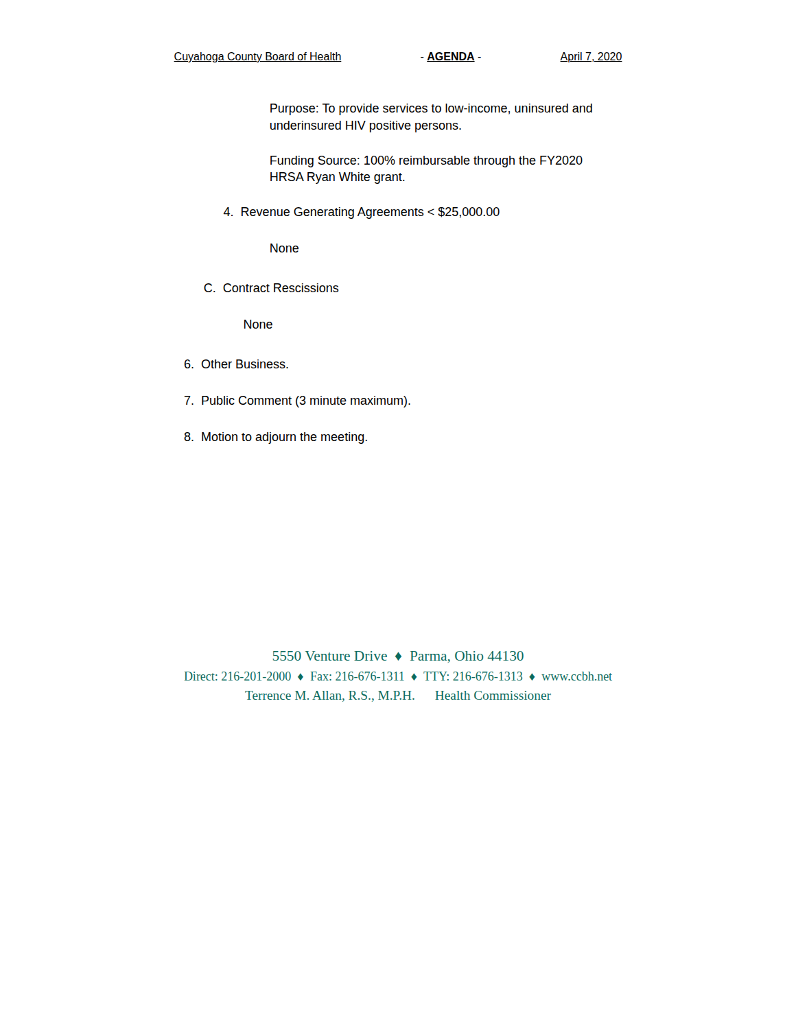Cuyahoga County Board of Health - AGENDA - April 7, 2020
Purpose: To provide services to low-income, uninsured and underinsured HIV positive persons.
Funding Source: 100% reimbursable through the FY2020 HRSA Ryan White grant.
4. Revenue Generating Agreements < $25,000.00
None
C. Contract Rescissions
None
6. Other Business.
7. Public Comment (3 minute maximum).
8. Motion to adjourn the meeting.
5550 Venture Drive ♦ Parma, Ohio 44130
Direct: 216-201-2000 ♦ Fax: 216-676-1311 ♦ TTY: 216-676-1313 ♦ www.ccbh.net
Terrence M. Allan, R.S., M.P.H. Health Commissioner